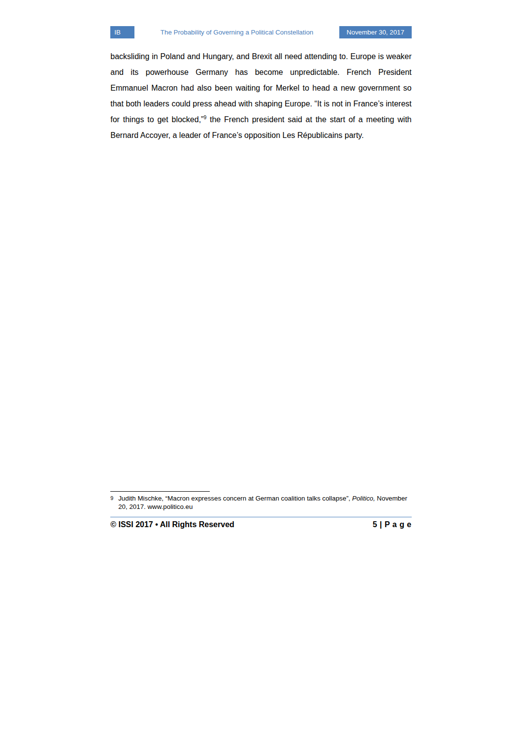IB
The Probability of Governing a Political Constellation
November 30, 2017
backsliding in Poland and Hungary, and Brexit all need attending to. Europe is weaker and its powerhouse Germany has become unpredictable. French President Emmanuel Macron had also been waiting for Merkel to head a new government so that both leaders could press ahead with shaping Europe. “It is not in France’s interest for things to get blocked,”9 the French president said at the start of a meeting with Bernard Accoyer, a leader of France’s opposition Les Républicains party.
9
Judith Mischke, “Macron expresses concern at German coalition talks collapse”, Politico, November 20, 2017. www.politico.eu
© ISSI 2017 • All Rights Reserved
5 | P a g e